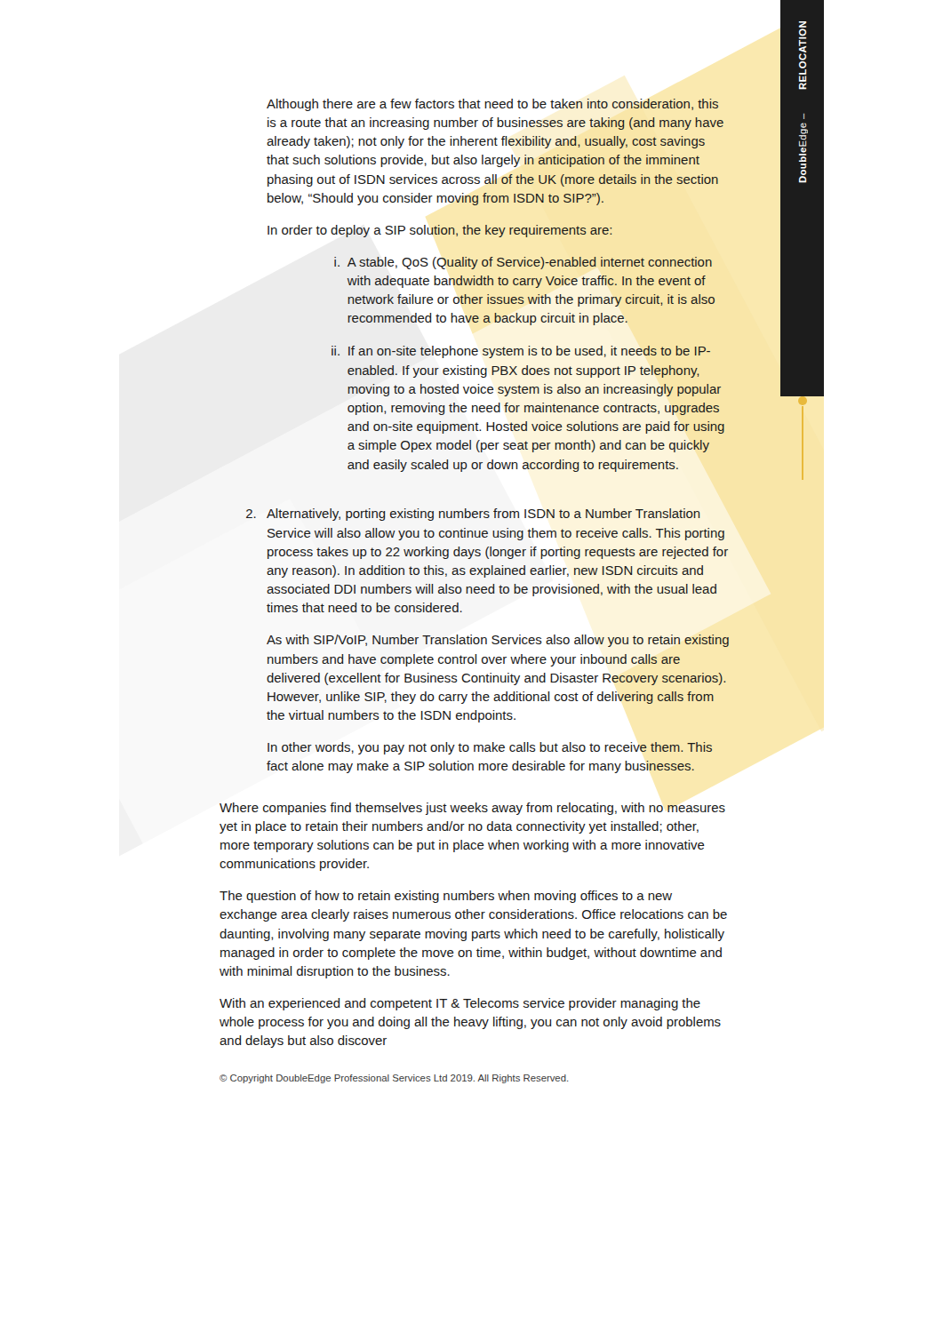Double Edge – RELOCATION
Although there are a few factors that need to be taken into consideration, this is a route that an increasing number of businesses are taking (and many have already taken); not only for the inherent flexibility and, usually, cost savings that such solutions provide, but also largely in anticipation of the imminent phasing out of ISDN services across all of the UK (more details in the section below, “Should you consider moving from ISDN to SIP?”).
In order to deploy a SIP solution, the key requirements are:
A stable, QoS (Quality of Service)-enabled internet connection with adequate bandwidth to carry Voice traffic. In the event of network failure or other issues with the primary circuit, it is also recommended to have a backup circuit in place.
If an on-site telephone system is to be used, it needs to be IP-enabled. If your existing PBX does not support IP telephony, moving to a hosted voice system is also an increasingly popular option, removing the need for maintenance contracts, upgrades and on-site equipment. Hosted voice solutions are paid for using a simple Opex model (per seat per month) and can be quickly and easily scaled up or down according to requirements.
2.
Alternatively, porting existing numbers from ISDN to a Number Translation Service will also allow you to continue using them to receive calls. This porting process takes up to 22 working days (longer if porting requests are rejected for any reason). In addition to this, as explained earlier, new ISDN circuits and associated DDI numbers will also need to be provisioned, with the usual lead times that need to be considered.
As with SIP/VoIP, Number Translation Services also allow you to retain existing numbers and have complete control over where your inbound calls are delivered (excellent for Business Continuity and Disaster Recovery scenarios). However, unlike SIP, they do carry the additional cost of delivering calls from the virtual numbers to the ISDN endpoints.
In other words, you pay not only to make calls but also to receive them. This fact alone may make a SIP solution more desirable for many businesses.
Where companies find themselves just weeks away from relocating, with no measures yet in place to retain their numbers and/or no data connectivity yet installed; other, more temporary solutions can be put in place when working with a more innovative communications provider.
The question of how to retain existing numbers when moving offices to a new exchange area clearly raises numerous other considerations. Office relocations can be daunting, involving many separate moving parts which need to be carefully, holistically managed in order to complete the move on time, within budget, without downtime and with minimal disruption to the business.
With an experienced and competent IT & Telecoms service provider managing the whole process for you and doing all the heavy lifting, you can not only avoid problems and delays but also discover
© Copyright DoubleEdge Professional Services Ltd 2019. All Rights Reserved.